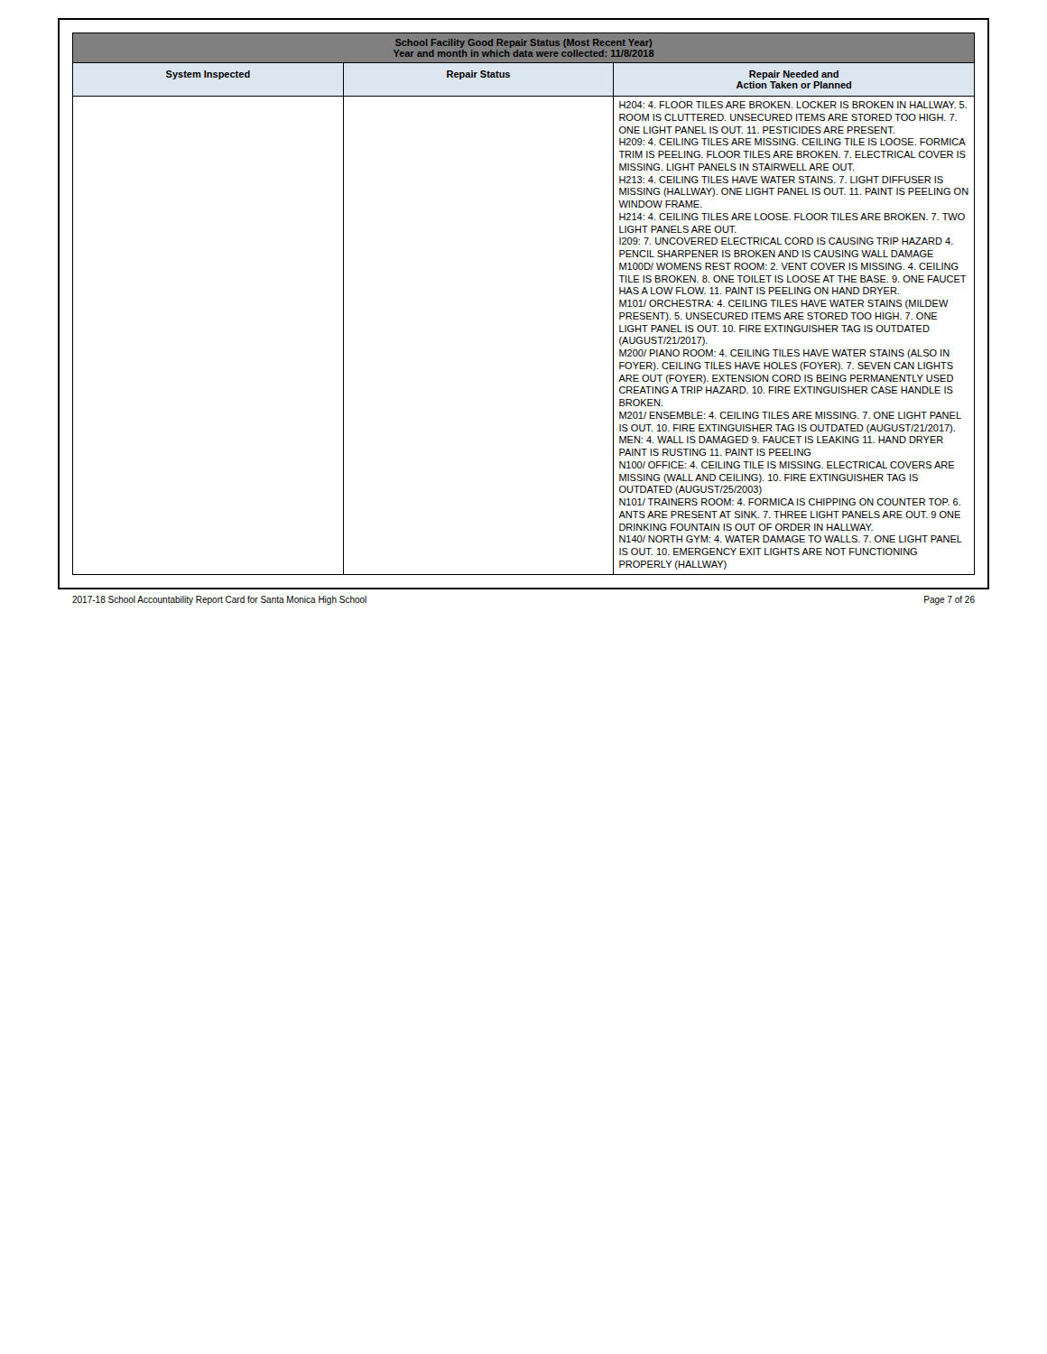| School Facility Good Repair Status (Most Recent Year) Year and month in which data were collected: 11/8/2018 |
| System Inspected | Repair Status | Repair Needed and Action Taken or Planned |
| | | H204: 4. FLOOR TILES ARE BROKEN. LOCKER IS BROKEN IN HALLWAY. 5. ROOM IS CLUTTERED. UNSECURED ITEMS ARE STORED TOO HIGH. 7. ONE LIGHT PANEL IS OUT. 11. PESTICIDES ARE PRESENT. H209: 4. CEILING TILES ARE MISSING. CEILING TILE IS LOOSE. FORMICA TRIM IS PEELING. FLOOR TILES ARE BROKEN. 7. ELECTRICAL COVER IS MISSING. LIGHT PANELS IN STAIRWELL ARE OUT. H213: 4. CEILING TILES HAVE WATER STAINS. 7. LIGHT DIFFUSER IS MISSING (HALLWAY). ONE LIGHT PANEL IS OUT. 11. PAINT IS PEELING ON WINDOW FRAME. H214: 4. CEILING TILES ARE LOOSE. FLOOR TILES ARE BROKEN. 7. TWO LIGHT PANELS ARE OUT. I209: 7. UNCOVERED ELECTRICAL CORD IS CAUSING TRIP HAZARD 4. PENCIL SHARPENER IS BROKEN AND IS CAUSING WALL DAMAGE M100D/ WOMENS REST ROOM: 2. VENT COVER IS MISSING. 4. CEILING TILE IS BROKEN. 8. ONE TOILET IS LOOSE AT THE BASE. 9. ONE FAUCET HAS A LOW FLOW. 11. PAINT IS PEELING ON HAND DRYER. M101/ ORCHESTRA: 4. CEILING TILES HAVE WATER STAINS (MILDEW PRESENT). 5. UNSECURED ITEMS ARE STORED TOO HIGH. 7. ONE LIGHT PANEL IS OUT. 10. FIRE EXTINGUISHER TAG IS OUTDATED (AUGUST/21/2017). M200/ PIANO ROOM: 4. CEILING TILES HAVE WATER STAINS (ALSO IN FOYER). CEILING TILES HAVE HOLES (FOYER). 7. SEVEN CAN LIGHTS ARE OUT (FOYER). EXTENSION CORD IS BEING PERMANENTLY USED CREATING A TRIP HAZARD. 10. FIRE EXTINGUISHER CASE HANDLE IS BROKEN. M201/ ENSEMBLE: 4. CEILING TILES ARE MISSING. 7. ONE LIGHT PANEL IS OUT. 10. FIRE EXTINGUISHER TAG IS OUTDATED (AUGUST/21/2017). MEN: 4. WALL IS DAMAGED 9. FAUCET IS LEAKING 11. HAND DRYER PAINT IS RUSTING 11. PAINT IS PEELING N100/ OFFICE: 4. CEILING TILE IS MISSING. ELECTRICAL COVERS ARE MISSING (WALL AND CEILING). 10. FIRE EXTINGUISHER TAG IS OUTDATED (AUGUST/25/2003) N101/ TRAINERS ROOM: 4. FORMICA IS CHIPPING ON COUNTER TOP. 6. ANTS ARE PRESENT AT SINK. 7. THREE LIGHT PANELS ARE OUT. 9 ONE DRINKING FOUNTAIN IS OUT OF ORDER IN HALLWAY. N140/ NORTH GYM: 4. WATER DAMAGE TO WALLS. 7. ONE LIGHT PANEL IS OUT. 10. EMERGENCY EXIT LIGHTS ARE NOT FUNCTIONING PROPERLY (HALLWAY) |
2017-18 School Accountability Report Card for Santa Monica High School
Page 7 of 26